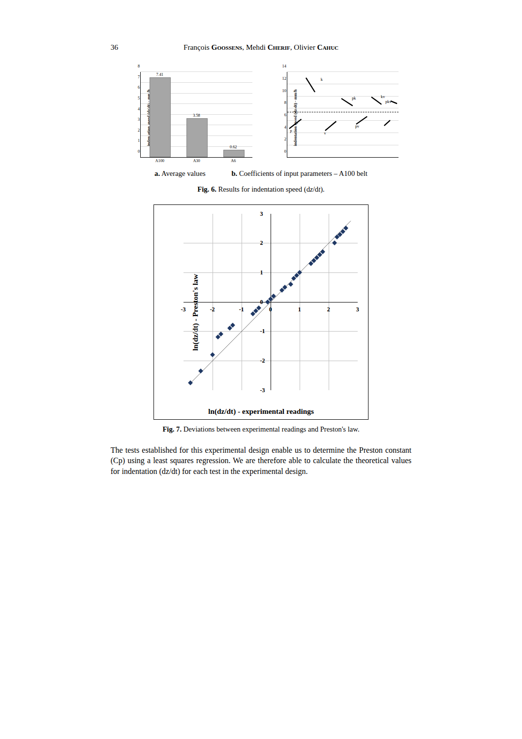36
François Goossens, Mehdi Cherif, Olivier Cahuc
indentation speed (dz/dt) - mm/h
0
1
2
3
4
5
6
7
8
7.41
3.58
0.62
A100
A30
A6
indentation speed (dz/dt) - mm/h
0
2
4
6
8
10
12
14
p
k
v
pk
pv
kv
pkv
a. Average values
b. Coefficients of input parameters – A100 belt
Fig. 6. Results for indentation speed (dz/dt).
ln(dz/dt) - Preston's law
ln(dz/dt) - experimental readings
-3
-2
-1
0
1
2
3
3
2
1
0
-1
-2
-3
Fig. 7. Deviations between experimental readings and Preston's law.
The tests established for this experimental design enable us to determine the Preston constant (Cp) using a least squares regression. We are therefore able to calculate the theoretical values for indentation (dz/dt) for each test in the experimental design.